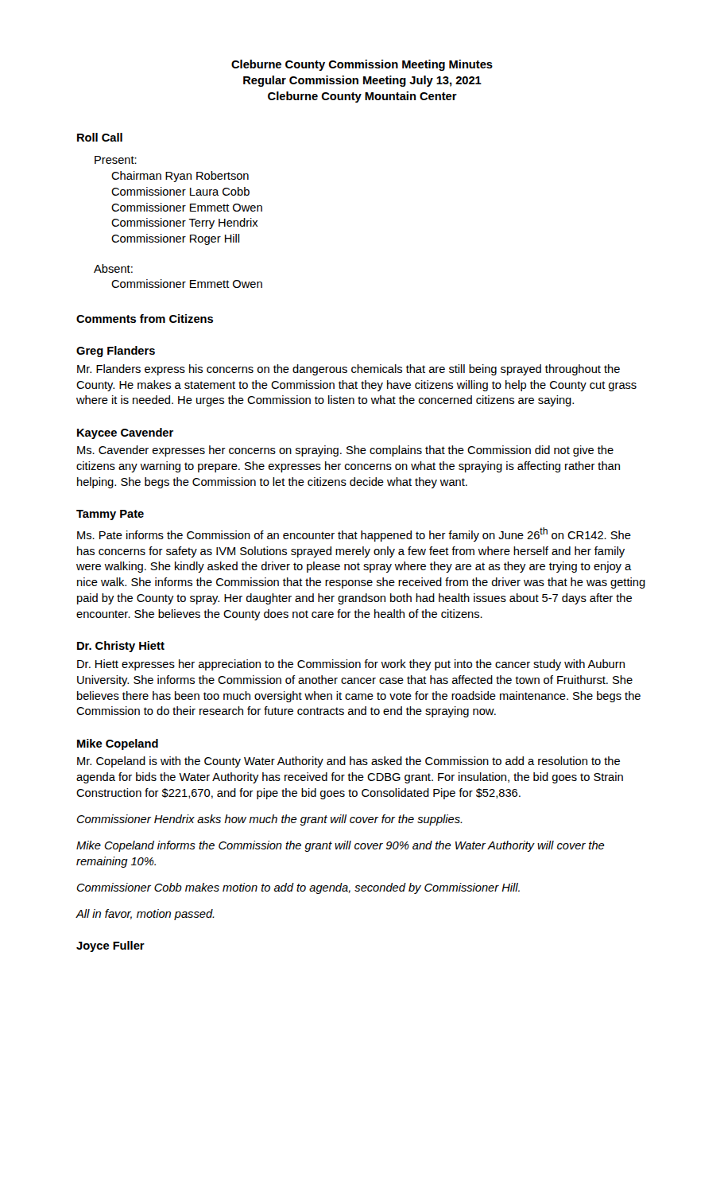Cleburne County Commission Meeting Minutes
Regular Commission Meeting July 13, 2021
Cleburne County Mountain Center
Roll Call
Present:
Chairman Ryan Robertson
Commissioner Laura Cobb
Commissioner Emmett Owen
Commissioner Terry Hendrix
Commissioner Roger Hill
Absent:
Commissioner Emmett Owen
Comments from Citizens
Greg Flanders
Mr. Flanders express his concerns on the dangerous chemicals that are still being sprayed throughout the County. He makes a statement to the Commission that they have citizens willing to help the County cut grass where it is needed. He urges the Commission to listen to what the concerned citizens are saying.
Kaycee Cavender
Ms. Cavender expresses her concerns on spraying. She complains that the Commission did not give the citizens any warning to prepare. She expresses her concerns on what the spraying is affecting rather than helping. She begs the Commission to let the citizens decide what they want.
Tammy Pate
Ms. Pate informs the Commission of an encounter that happened to her family on June 26th on CR142. She has concerns for safety as IVM Solutions sprayed merely only a few feet from where herself and her family were walking. She kindly asked the driver to please not spray where they are at as they are trying to enjoy a nice walk. She informs the Commission that the response she received from the driver was that he was getting paid by the County to spray. Her daughter and her grandson both had health issues about 5-7 days after the encounter. She believes the County does not care for the health of the citizens.
Dr. Christy Hiett
Dr. Hiett expresses her appreciation to the Commission for work they put into the cancer study with Auburn University. She informs the Commission of another cancer case that has affected the town of Fruithurst. She believes there has been too much oversight when it came to vote for the roadside maintenance. She begs the Commission to do their research for future contracts and to end the spraying now.
Mike Copeland
Mr. Copeland is with the County Water Authority and has asked the Commission to add a resolution to the agenda for bids the Water Authority has received for the CDBG grant. For insulation, the bid goes to Strain Construction for $221,670, and for pipe the bid goes to Consolidated Pipe for $52,836.
Commissioner Hendrix asks how much the grant will cover for the supplies.
Mike Copeland informs the Commission the grant will cover 90% and the Water Authority will cover the remaining 10%.
Commissioner Cobb makes motion to add to agenda, seconded by Commissioner Hill.
All in favor, motion passed.
Joyce Fuller